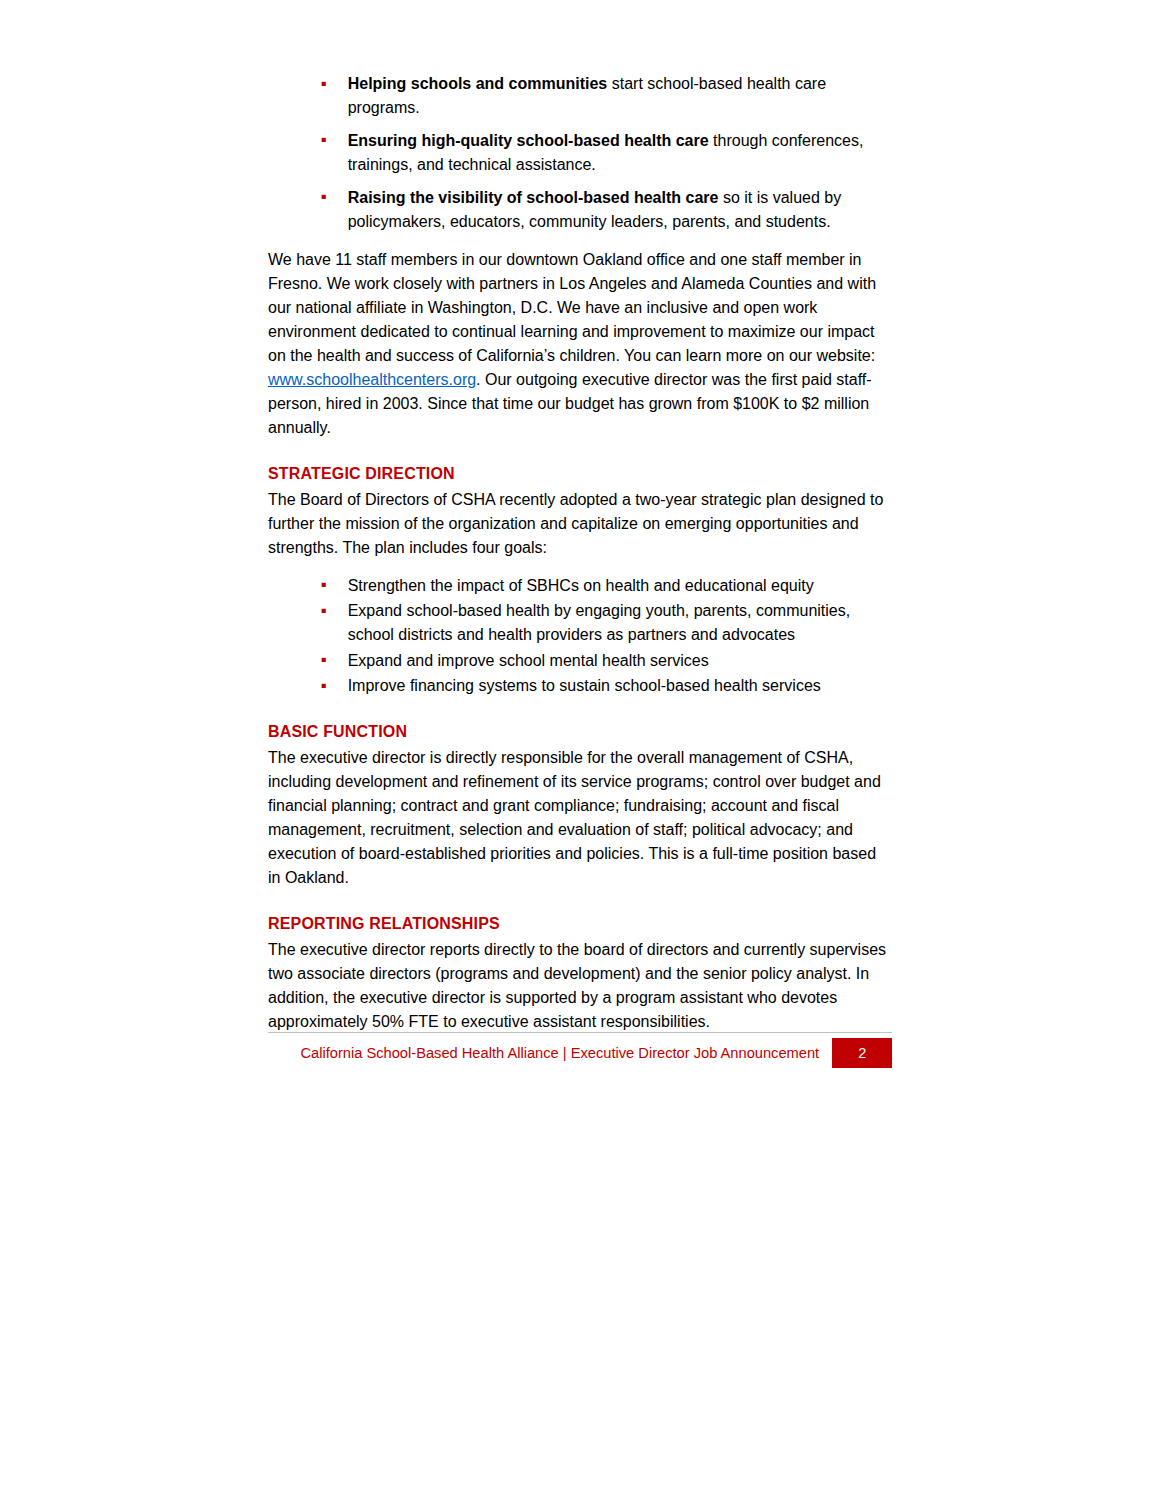Helping schools and communities start school-based health care programs.
Ensuring high-quality school-based health care through conferences, trainings, and technical assistance.
Raising the visibility of school-based health care so it is valued by policymakers, educators, community leaders, parents, and students.
We have 11 staff members in our downtown Oakland office and one staff member in Fresno. We work closely with partners in Los Angeles and Alameda Counties and with our national affiliate in Washington, D.C. We have an inclusive and open work environment dedicated to continual learning and improvement to maximize our impact on the health and success of California’s children. You can learn more on our website: www.schoolhealthcenters.org. Our outgoing executive director was the first paid staff-person, hired in 2003. Since that time our budget has grown from $100K to $2 million annually.
Strategic Direction
The Board of Directors of CSHA recently adopted a two-year strategic plan designed to further the mission of the organization and capitalize on emerging opportunities and strengths. The plan includes four goals:
Strengthen the impact of SBHCs on health and educational equity
Expand school-based health by engaging youth, parents, communities, school districts and health providers as partners and advocates
Expand and improve school mental health services
Improve financing systems to sustain school-based health services
Basic Function
The executive director is directly responsible for the overall management of CSHA, including development and refinement of its service programs; control over budget and financial planning; contract and grant compliance; fundraising; account and fiscal management, recruitment, selection and evaluation of staff; political advocacy; and execution of board-established priorities and policies. This is a full-time position based in Oakland.
Reporting Relationships
The executive director reports directly to the board of directors and currently supervises two associate directors (programs and development) and the senior policy analyst. In addition, the executive director is supported by a program assistant who devotes approximately 50% FTE to executive assistant responsibilities.
California School-Based Health Alliance | Executive Director Job Announcement
2